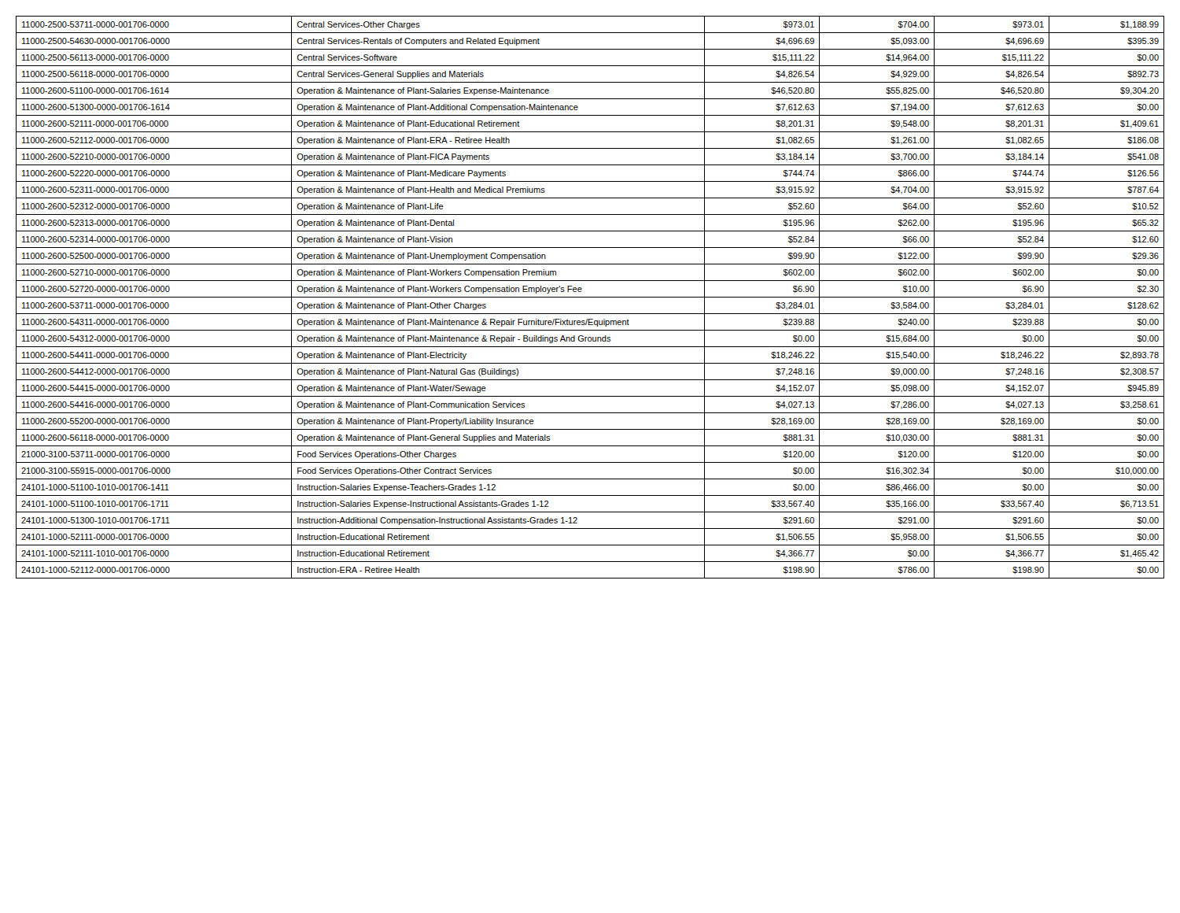| 11000-2500-53711-0000-001706-0000 | Central Services-Other Charges | $973.01 | $704.00 | $973.01 | $1,188.99 |
| 11000-2500-54630-0000-001706-0000 | Central Services-Rentals of Computers and Related Equipment | $4,696.69 | $5,093.00 | $4,696.69 | $395.39 |
| 11000-2500-56113-0000-001706-0000 | Central Services-Software | $15,111.22 | $14,964.00 | $15,111.22 | $0.00 |
| 11000-2500-56118-0000-001706-0000 | Central Services-General Supplies and Materials | $4,826.54 | $4,929.00 | $4,826.54 | $892.73 |
| 11000-2600-51100-0000-001706-1614 | Operation & Maintenance of Plant-Salaries Expense-Maintenance | $46,520.80 | $55,825.00 | $46,520.80 | $9,304.20 |
| 11000-2600-51300-0000-001706-1614 | Operation & Maintenance of Plant-Additional Compensation-Maintenance | $7,612.63 | $7,194.00 | $7,612.63 | $0.00 |
| 11000-2600-52111-0000-001706-0000 | Operation & Maintenance of Plant-Educational Retirement | $8,201.31 | $9,548.00 | $8,201.31 | $1,409.61 |
| 11000-2600-52112-0000-001706-0000 | Operation & Maintenance of Plant-ERA - Retiree Health | $1,082.65 | $1,261.00 | $1,082.65 | $186.08 |
| 11000-2600-52210-0000-001706-0000 | Operation & Maintenance of Plant-FICA Payments | $3,184.14 | $3,700.00 | $3,184.14 | $541.08 |
| 11000-2600-52220-0000-001706-0000 | Operation & Maintenance of Plant-Medicare Payments | $744.74 | $866.00 | $744.74 | $126.56 |
| 11000-2600-52311-0000-001706-0000 | Operation & Maintenance of Plant-Health and Medical Premiums | $3,915.92 | $4,704.00 | $3,915.92 | $787.64 |
| 11000-2600-52312-0000-001706-0000 | Operation & Maintenance of Plant-Life | $52.60 | $64.00 | $52.60 | $10.52 |
| 11000-2600-52313-0000-001706-0000 | Operation & Maintenance of Plant-Dental | $195.96 | $262.00 | $195.96 | $65.32 |
| 11000-2600-52314-0000-001706-0000 | Operation & Maintenance of Plant-Vision | $52.84 | $66.00 | $52.84 | $12.60 |
| 11000-2600-52500-0000-001706-0000 | Operation & Maintenance of Plant-Unemployment Compensation | $99.90 | $122.00 | $99.90 | $29.36 |
| 11000-2600-52710-0000-001706-0000 | Operation & Maintenance of Plant-Workers Compensation Premium | $602.00 | $602.00 | $602.00 | $0.00 |
| 11000-2600-52720-0000-001706-0000 | Operation & Maintenance of Plant-Workers Compensation Employer's Fee | $6.90 | $10.00 | $6.90 | $2.30 |
| 11000-2600-53711-0000-001706-0000 | Operation & Maintenance of Plant-Other Charges | $3,284.01 | $3,584.00 | $3,284.01 | $128.62 |
| 11000-2600-54311-0000-001706-0000 | Operation & Maintenance of Plant-Maintenance & Repair Furniture/Fixtures/Equipment | $239.88 | $240.00 | $239.88 | $0.00 |
| 11000-2600-54312-0000-001706-0000 | Operation & Maintenance of Plant-Maintenance & Repair - Buildings And Grounds | $0.00 | $15,684.00 | $0.00 | $0.00 |
| 11000-2600-54411-0000-001706-0000 | Operation & Maintenance of Plant-Electricity | $18,246.22 | $15,540.00 | $18,246.22 | $2,893.78 |
| 11000-2600-54412-0000-001706-0000 | Operation & Maintenance of Plant-Natural Gas (Buildings) | $7,248.16 | $9,000.00 | $7,248.16 | $2,308.57 |
| 11000-2600-54415-0000-001706-0000 | Operation & Maintenance of Plant-Water/Sewage | $4,152.07 | $5,098.00 | $4,152.07 | $945.89 |
| 11000-2600-54416-0000-001706-0000 | Operation & Maintenance of Plant-Communication Services | $4,027.13 | $7,286.00 | $4,027.13 | $3,258.61 |
| 11000-2600-55200-0000-001706-0000 | Operation & Maintenance of Plant-Property/Liability Insurance | $28,169.00 | $28,169.00 | $28,169.00 | $0.00 |
| 11000-2600-56118-0000-001706-0000 | Operation & Maintenance of Plant-General Supplies and Materials | $881.31 | $10,030.00 | $881.31 | $0.00 |
| 21000-3100-53711-0000-001706-0000 | Food Services Operations-Other Charges | $120.00 | $120.00 | $120.00 | $0.00 |
| 21000-3100-55915-0000-001706-0000 | Food Services Operations-Other Contract Services | $0.00 | $16,302.34 | $0.00 | $10,000.00 |
| 24101-1000-51100-1010-001706-1411 | Instruction-Salaries Expense-Teachers-Grades 1-12 | $0.00 | $86,466.00 | $0.00 | $0.00 |
| 24101-1000-51100-1010-001706-1711 | Instruction-Salaries Expense-Instructional Assistants-Grades 1-12 | $33,567.40 | $35,166.00 | $33,567.40 | $6,713.51 |
| 24101-1000-51300-1010-001706-1711 | Instruction-Additional Compensation-Instructional Assistants-Grades 1-12 | $291.60 | $291.00 | $291.60 | $0.00 |
| 24101-1000-52111-0000-001706-0000 | Instruction-Educational Retirement | $1,506.55 | $5,958.00 | $1,506.55 | $0.00 |
| 24101-1000-52111-1010-001706-0000 | Instruction-Educational Retirement | $4,366.77 | $0.00 | $4,366.77 | $1,465.42 |
| 24101-1000-52112-0000-001706-0000 | Instruction-ERA - Retiree Health | $198.90 | $786.00 | $198.90 | $0.00 |